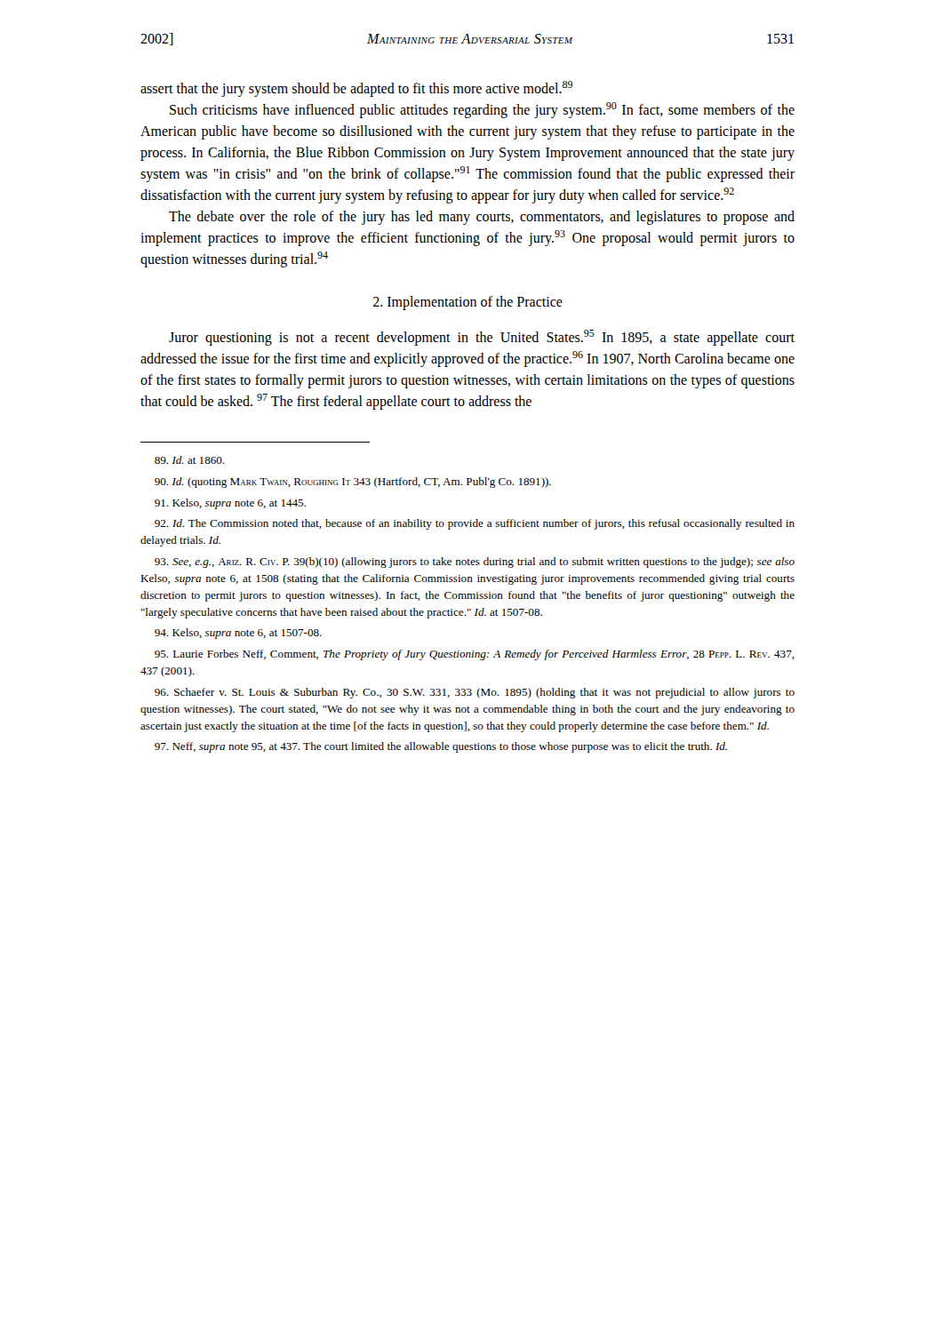2002] Maintaining the Adversarial System 1531
assert that the jury system should be adapted to fit this more active model.89
Such criticisms have influenced public attitudes regarding the jury system.90 In fact, some members of the American public have become so disillusioned with the current jury system that they refuse to participate in the process. In California, the Blue Ribbon Commission on Jury System Improvement announced that the state jury system was "in crisis" and "on the brink of collapse."91 The commission found that the public expressed their dissatisfaction with the current jury system by refusing to appear for jury duty when called for service.92
The debate over the role of the jury has led many courts, commentators, and legislatures to propose and implement practices to improve the efficient functioning of the jury.93 One proposal would permit jurors to question witnesses during trial.94
2. Implementation of the Practice
Juror questioning is not a recent development in the United States.95 In 1895, a state appellate court addressed the issue for the first time and explicitly approved of the practice.96 In 1907, North Carolina became one of the first states to formally permit jurors to question witnesses, with certain limitations on the types of questions that could be asked. 97 The first federal appellate court to address the
89. Id. at 1860.
90. Id. (quoting Mark Twain, Roughing It 343 (Hartford, CT, Am. Publ'g Co. 1891)).
91. Kelso, supra note 6, at 1445.
92. Id. The Commission noted that, because of an inability to provide a sufficient number of jurors, this refusal occasionally resulted in delayed trials. Id.
93. See, e.g., Ariz. R. Civ. P. 39(b)(10) (allowing jurors to take notes during trial and to submit written questions to the judge); see also Kelso, supra note 6, at 1508 (stating that the California Commission investigating juror improvements recommended giving trial courts discretion to permit jurors to question witnesses). In fact, the Commission found that "the benefits of juror questioning" outweigh the "largely speculative concerns that have been raised about the practice." Id. at 1507-08.
94. Kelso, supra note 6, at 1507-08.
95. Laurie Forbes Neff, Comment, The Propriety of Jury Questioning: A Remedy for Perceived Harmless Error, 28 Pepp. L. Rev. 437, 437 (2001).
96. Schaefer v. St. Louis & Suburban Ry. Co., 30 S.W. 331, 333 (Mo. 1895) (holding that it was not prejudicial to allow jurors to question witnesses). The court stated, "We do not see why it was not a commendable thing in both the court and the jury endeavoring to ascertain just exactly the situation at the time [of the facts in question], so that they could properly determine the case before them." Id.
97. Neff, supra note 95, at 437. The court limited the allowable questions to those whose purpose was to elicit the truth. Id.